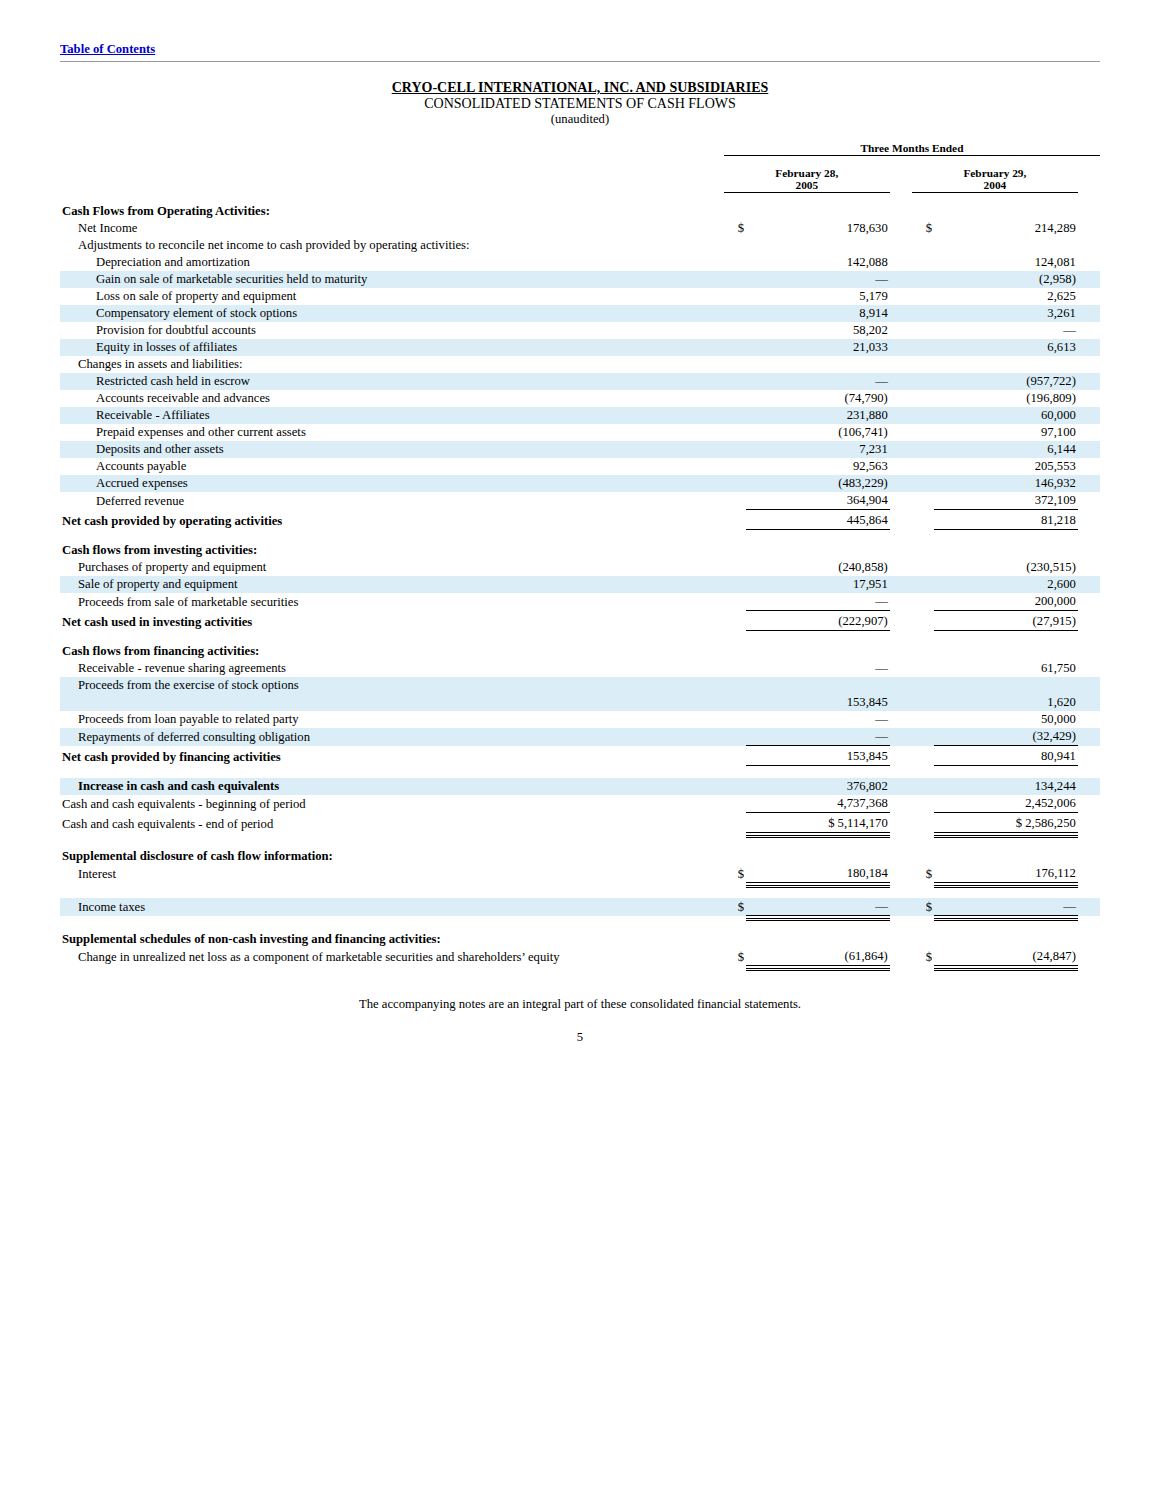Table of Contents
CRYO-CELL INTERNATIONAL, INC. AND SUBSIDIARIES
CONSOLIDATED STATEMENTS OF CASH FLOWS
(unaudited)
| | | Three Months Ended |
| | | February 28, 2005 | | February 29, 2004 | |
| Cash Flows from Operating Activities: | | | | | | | |
| Net Income | | $ | 178,630 | | $ | 214,289 | |
| Adjustments to reconcile net income to cash provided by operating activities: | | | | | | | |
| Depreciation and amortization | | | 142,088 | | | 124,081 | |
| Gain on sale of marketable securities held to maturity | | | — | | | (2,958) | |
| Loss on sale of property and equipment | | | 5,179 | | | 2,625 | |
| Compensatory element of stock options | | | 8,914 | | | 3,261 | |
| Provision for doubtful accounts | | | 58,202 | | | — | |
| Equity in losses of affiliates | | | 21,033 | | | 6,613 | |
| Changes in assets and liabilities: | | | | | | | |
| Restricted cash held in escrow | | | — | | | (957,722) | |
| Accounts receivable and advances | | | (74,790) | | | (196,809) | |
| Receivable - Affiliates | | | 231,880 | | | 60,000 | |
| Prepaid expenses and other current assets | | | (106,741) | | | 97,100 | |
| Deposits and other assets | | | 7,231 | | | 6,144 | |
| Accounts payable | | | 92,563 | | | 205,553 | |
| Accrued expenses | | | (483,229) | | | 146,932 | |
| Deferred revenue | | | 364,904 | | | 372,109 | |
| Net cash provided by operating activities | | | 445,864 | | | 81,218 | |
| Cash flows from investing activities: | | | | | | | |
| Purchases of property and equipment | | | (240,858) | | | (230,515) | |
| Sale of property and equipment | | | 17,951 | | | 2,600 | |
| Proceeds from sale of marketable securities | | | — | | | 200,000 | |
| Net cash used in investing activities | | | (222,907) | | | (27,915) | |
| Cash flows from financing activities: | | | | | | | |
| Receivable - revenue sharing agreements | | | — | | | 61,750 | |
| Proceeds from the exercise of stock options | | | | | | | |
| | | | 153,845 | | | 1,620 | |
| Proceeds from loan payable to related party | | | — | | | 50,000 | |
| Repayments of deferred consulting obligation | | | — | | | (32,429) | |
| Net cash provided by financing activities | | | 153,845 | | | 80,941 | |
| Increase in cash and cash equivalents | | | 376,802 | | | 134,244 | |
| Cash and cash equivalents - beginning of period | | | 4,737,368 | | | 2,452,006 | |
| Cash and cash equivalents - end of period | | | $ 5,114,170 | | | $ 2,586,250 | |
| Supplemental disclosure of cash flow information: | | | | | | | |
| Interest | | $ | 180,184 | | $ | 176,112 | |
| Income taxes | | $ | — | | $ | — | |
| Supplemental schedules of non-cash investing and financing activities: | | | | | | | |
| Change in unrealized net loss as a component of marketable securities and shareholders’ equity | | $ | (61,864) | | $ | (24,847) | |
The accompanying notes are an integral part of these consolidated financial statements.
5